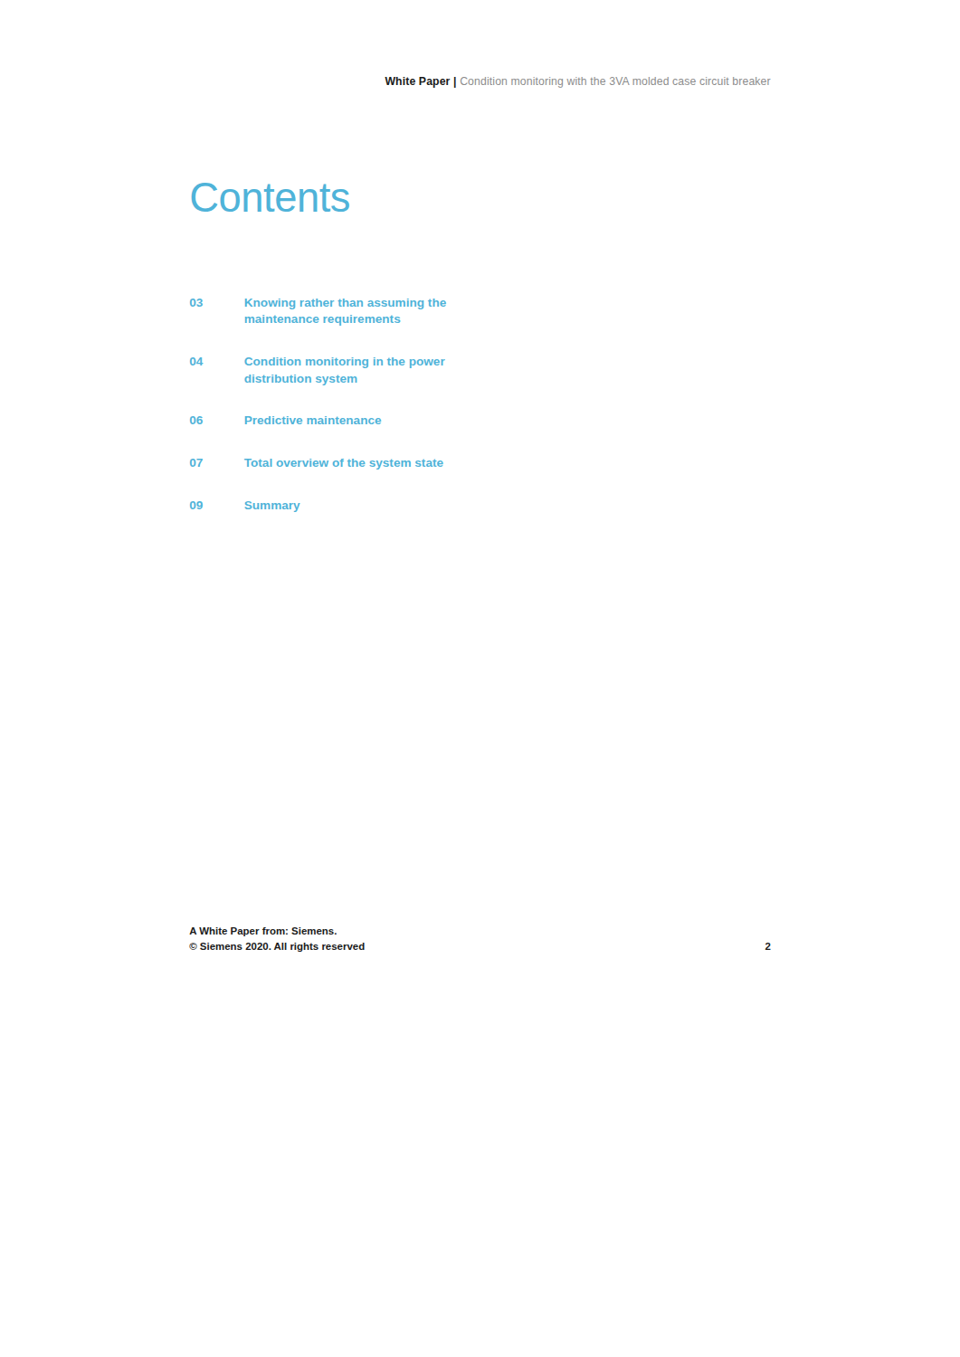White Paper | Condition monitoring with the 3VA molded case circuit breaker
Contents
03 Knowing rather than assuming the maintenance requirements
04 Condition monitoring in the power distribution system
06 Predictive maintenance
07 Total overview of the system state
09 Summary
A White Paper from: Siemens.
© Siemens 2020. All rights reserved
2